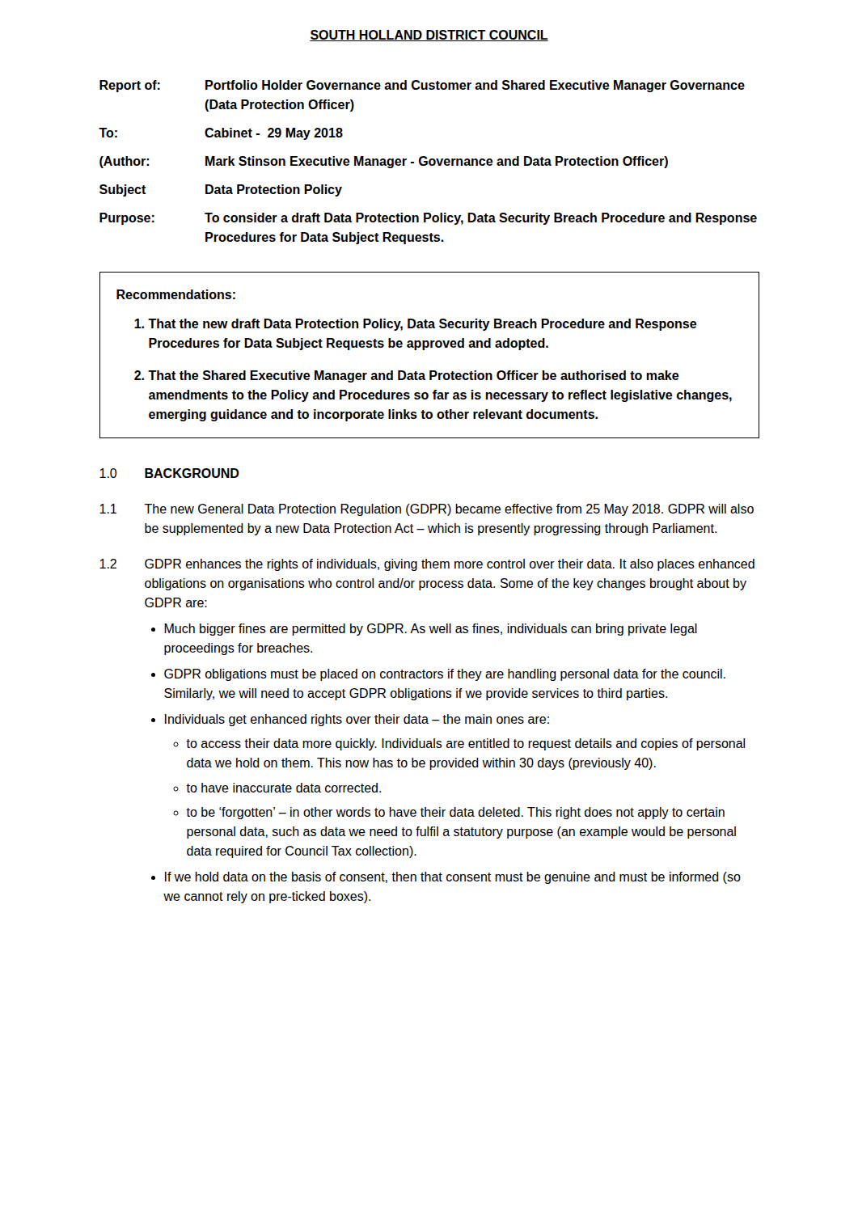SOUTH HOLLAND DISTRICT COUNCIL
| Report of: | Portfolio Holder Governance and Customer and Shared Executive Manager Governance (Data Protection Officer) |
| To: | Cabinet - 29 May 2018 |
| (Author: | Mark Stinson Executive Manager - Governance and Data Protection Officer) |
| Subject | Data Protection Policy |
| Purpose: | To consider a draft Data Protection Policy, Data Security Breach Procedure and Response Procedures for Data Subject Requests. |
Recommendations:
That the new draft Data Protection Policy, Data Security Breach Procedure and Response Procedures for Data Subject Requests be approved and adopted.
That the Shared Executive Manager and Data Protection Officer be authorised to make amendments to the Policy and Procedures so far as is necessary to reflect legislative changes, emerging guidance and to incorporate links to other relevant documents.
1.0
BACKGROUND
1.1
The new General Data Protection Regulation (GDPR) became effective from 25 May 2018. GDPR will also be supplemented by a new Data Protection Act – which is presently progressing through Parliament.
1.2
GDPR enhances the rights of individuals, giving them more control over their data. It also places enhanced obligations on organisations who control and/or process data. Some of the key changes brought about by GDPR are:
Much bigger fines are permitted by GDPR. As well as fines, individuals can bring private legal proceedings for breaches.
GDPR obligations must be placed on contractors if they are handling personal data for the council. Similarly, we will need to accept GDPR obligations if we provide services to third parties.
Individuals get enhanced rights over their data – the main ones are:
to access their data more quickly. Individuals are entitled to request details and copies of personal data we hold on them. This now has to be provided within 30 days (previously 40).
to have inaccurate data corrected.
to be ‘forgotten’ – in other words to have their data deleted. This right does not apply to certain personal data, such as data we need to fulfil a statutory purpose (an example would be personal data required for Council Tax collection).
If we hold data on the basis of consent, then that consent must be genuine and must be informed (so we cannot rely on pre-ticked boxes).